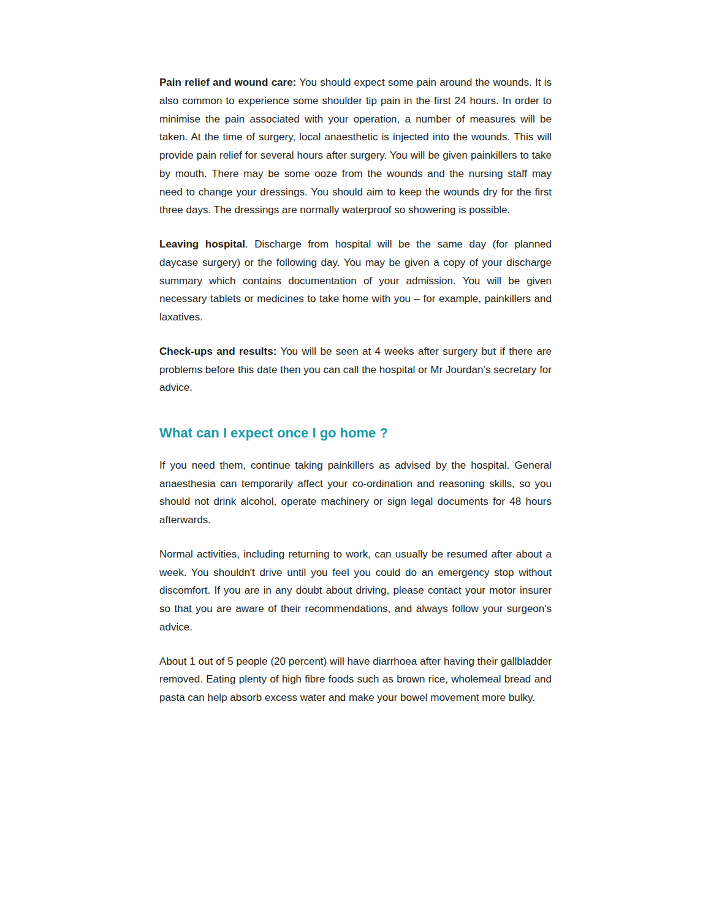Pain relief and wound care: You should expect some pain around the wounds. It is also common to experience some shoulder tip pain in the first 24 hours. In order to minimise the pain associated with your operation, a number of measures will be taken. At the time of surgery, local anaesthetic is injected into the wounds. This will provide pain relief for several hours after surgery. You will be given painkillers to take by mouth. There may be some ooze from the wounds and the nursing staff may need to change your dressings. You should aim to keep the wounds dry for the first three days. The dressings are normally waterproof so showering is possible.
Leaving hospital. Discharge from hospital will be the same day (for planned daycase surgery) or the following day. You may be given a copy of your discharge summary which contains documentation of your admission. You will be given necessary tablets or medicines to take home with you – for example, painkillers and laxatives.
Check-ups and results: You will be seen at 4 weeks after surgery but if there are problems before this date then you can call the hospital or Mr Jourdan’s secretary for advice.
What can I expect once I go home ?
If you need them, continue taking painkillers as advised by the hospital. General anaesthesia can temporarily affect your co-ordination and reasoning skills, so you should not drink alcohol, operate machinery or sign legal documents for 48 hours afterwards.
Normal activities, including returning to work, can usually be resumed after about a week. You shouldn't drive until you feel you could do an emergency stop without discomfort. If you are in any doubt about driving, please contact your motor insurer so that you are aware of their recommendations, and always follow your surgeon's advice.
About 1 out of 5 people (20 percent) will have diarrhoea after having their gallbladder removed. Eating plenty of high fibre foods such as brown rice, wholemeal bread and pasta can help absorb excess water and make your bowel movement more bulky.